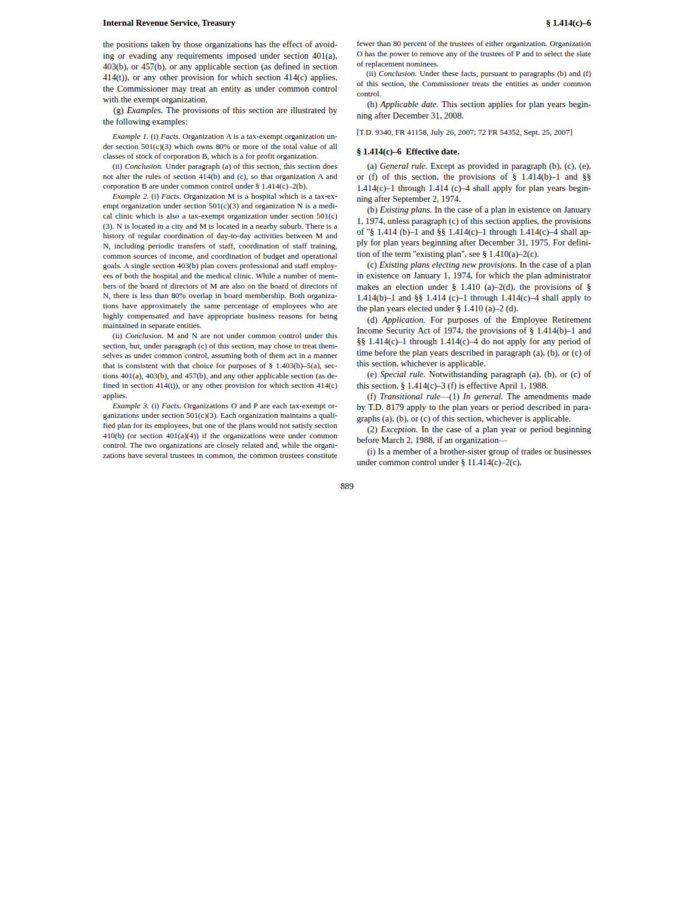Internal Revenue Service, Treasury § 1.414(c)–6
the positions taken by those organizations has the effect of avoiding or evading any requirements imposed under section 401(a), 403(b), or 457(b), or any applicable section (as defined in section 414(t)), or any other provision for which section 414(c) applies, the Commissioner may treat an entity as under common control with the exempt organization.
(g) Examples. The provisions of this section are illustrated by the following examples:
Example 1. (i) Facts. Organization A is a tax-exempt organization under section 501(c)(3) which owns 80% or more of the total value of all classes of stock of corporation B, which is a for profit organization.
(ii) Conclusion. Under paragraph (a) of this section, this section does not alter the rules of section 414(b) and (c), so that organization A and corporation B are under common control under § 1.414(c)–2(b).
Example 2. (i) Facts. Organization M is a hospital which is a tax-exempt organization under section 501(c)(3) and organization N is a medical clinic which is also a tax-exempt organization under section 501(c)(3). N is located in a city and M is located in a nearby suburb. There is a history of regular coordination of day-to-day activities between M and N, including periodic transfers of staff, coordination of staff training, common sources of income, and coordination of budget and operational goals. A single section 403(b) plan covers professional and staff employees of both the hospital and the medical clinic. While a number of members of the board of directors of M are also on the board of directors of N, there is less than 80% overlap in board membership. Both organizations have approximately the same percentage of employees who are highly compensated and have appropriate business reasons for being maintained in separate entities.
(ii) Conclusion. M and N are not under common control under this section, but, under paragraph (c) of this section, may chose to treat themselves as under common control, assuming both of them act in a manner that is consistent with that choice for purposes of § 1.403(b)–5(a), sections 401(a), 403(b), and 457(b), and any other applicable section (as defined in section 414(t)), or any other provision for which section 414(c) applies.
Example 3. (i) Facts. Organizations O and P are each tax-exempt organizations under section 501(c)(3). Each organization maintains a qualified plan for its employees, but one of the plans would not satisfy section 410(b) (or section 401(a)(4)) if the organizations were under common control. The two organizations are closely related and, while the organizations have several trustees in common, the common trustees constitute fewer than 80 percent of the trustees of either organization. Organization O has the power to remove any of the trustees of P and to select the slate of replacement nominees.
(ii) Conclusion. Under these facts, pursuant to paragraphs (b) and (f) of this section, the Commissioner treats the entities as under common control.
(h) Applicable date. This section applies for plan years beginning after December 31, 2008.
[T.D. 9340, FR 41158, July 26, 2007; 72 FR 54352, Sept. 25, 2007]
§ 1.414(c)–6 Effective date.
(a) General rule. Except as provided in paragraph (b), (c), (e), or (f) of this section, the provisions of § 1.414(b)–1 and §§ 1.414(c)–1 through 1.414 (c)–4 shall apply for plan years beginning after September 2, 1974.
(b) Existing plans. In the case of a plan in existence on January 1, 1974, unless paragraph (c) of this section applies, the provisions of ''§ 1.414 (b)–1 and §§ 1.414(c)–1 through 1.414(c)–4 shall apply for plan years beginning after December 31, 1975. For definition of the term ''existing plan'', see § 1.410(a)–2(c).
(c) Existing plans electing new provisions. In the case of a plan in existence on January 1, 1974, for which the plan administrator makes an election under § 1.410 (a)–2(d), the provisions of § 1.414(b)–1 and §§ 1.414 (c)–1 through 1.414(c)–4 shall apply to the plan years elected under § 1.410 (a)–2 (d).
(d) Application. For purposes of the Employee Retirement Income Security Act of 1974, the provisions of § 1.414(b)–1 and §§ 1.414(c)–1 through 1.414(c)–4 do not apply for any period of time before the plan years described in paragraph (a), (b), or (c) of this section, whichever is applicable.
(e) Special rule. Notwithstanding paragraph (a), (b), or (c) of this section, § 1.414(c)–3 (f) is effective April 1, 1988.
(f) Transitional rule—(1) In general. The amendments made by T.D. 8179 apply to the plan years or period described in paragraphs (a), (b), or (c) of this section, whichever is applicable.
(2) Exception. In the case of a plan year or period beginning before March 2, 1988, if an organization—
(i) Is a member of a brother-sister group of trades or businesses under common control under § 11.414(c)–2(c),
889